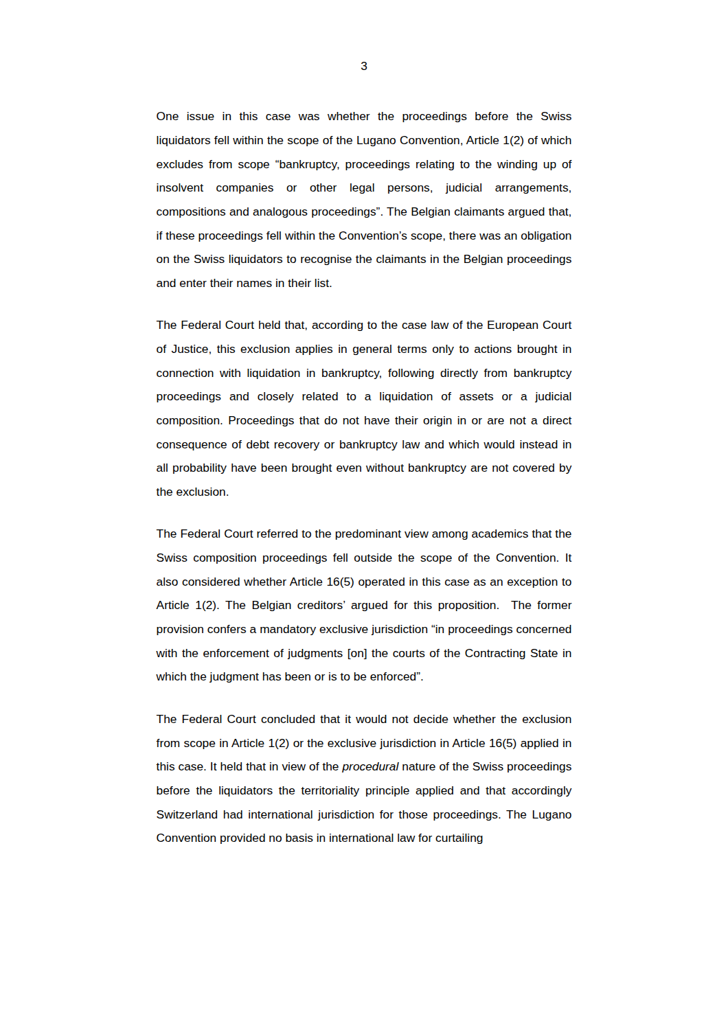3
One issue in this case was whether the proceedings before the Swiss liquidators fell within the scope of the Lugano Convention, Article 1(2) of which excludes from scope “bankruptcy, proceedings relating to the winding up of insolvent companies or other legal persons, judicial arrangements, compositions and analogous proceedings”. The Belgian claimants argued that, if these proceedings fell within the Convention’s scope, there was an obligation on the Swiss liquidators to recognise the claimants in the Belgian proceedings and enter their names in their list.
The Federal Court held that, according to the case law of the European Court of Justice, this exclusion applies in general terms only to actions brought in connection with liquidation in bankruptcy, following directly from bankruptcy proceedings and closely related to a liquidation of assets or a judicial composition. Proceedings that do not have their origin in or are not a direct consequence of debt recovery or bankruptcy law and which would instead in all probability have been brought even without bankruptcy are not covered by the exclusion.
The Federal Court referred to the predominant view among academics that the Swiss composition proceedings fell outside the scope of the Convention. It also considered whether Article 16(5) operated in this case as an exception to Article 1(2). The Belgian creditors’ argued for this proposition. The former provision confers a mandatory exclusive jurisdiction “in proceedings concerned with the enforcement of judgments [on] the courts of the Contracting State in which the judgment has been or is to be enforced”.
The Federal Court concluded that it would not decide whether the exclusion from scope in Article 1(2) or the exclusive jurisdiction in Article 16(5) applied in this case. It held that in view of the procedural nature of the Swiss proceedings before the liquidators the territoriality principle applied and that accordingly Switzerland had international jurisdiction for those proceedings. The Lugano Convention provided no basis in international law for curtailing